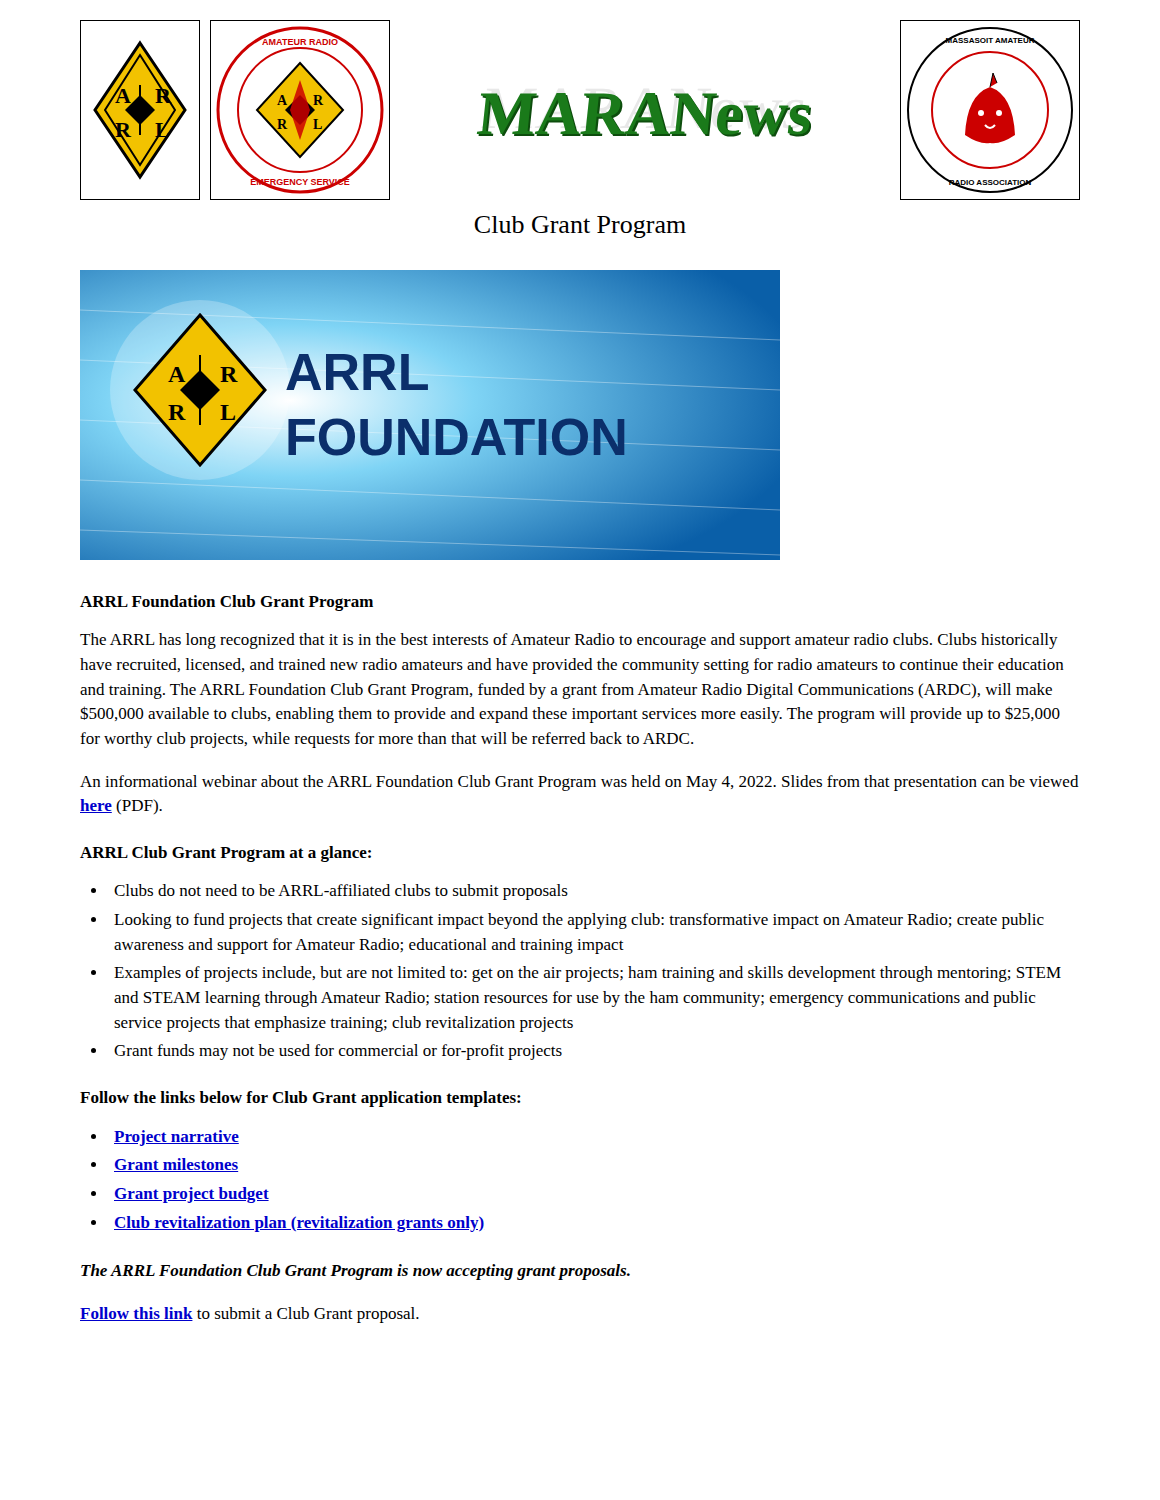A R R L
A R R L AMATEUR RADIO EMERGENCY SERVICE
MARANews
MARANews
MASSASOIT AMATEUR RADIO ASSOCIATION
Club Grant Program
A R R L ARRL FOUNDATION
ARRL Foundation Club Grant Program
The ARRL has long recognized that it is in the best interests of Amateur Radio to encourage and support amateur radio clubs. Clubs historically have recruited, licensed, and trained new radio amateurs and have provided the community setting for radio amateurs to continue their education and training. The ARRL Foundation Club Grant Program, funded by a grant from Amateur Radio Digital Communications (ARDC), will make $500,000 available to clubs, enabling them to provide and expand these important services more easily. The program will provide up to $25,000 for worthy club projects, while requests for more than that will be referred back to ARDC.
An informational webinar about the ARRL Foundation Club Grant Program was held on May 4, 2022. Slides from that presentation can be viewed here (PDF).
ARRL Club Grant Program at a glance:
Clubs do not need to be ARRL-affiliated clubs to submit proposals
Looking to fund projects that create significant impact beyond the applying club: transformative impact on Amateur Radio; create public awareness and support for Amateur Radio; educational and training impact
Examples of projects include, but are not limited to: get on the air projects; ham training and skills development through mentoring; STEM and STEAM learning through Amateur Radio; station resources for use by the ham community; emergency communications and public service projects that emphasize training; club revitalization projects
Grant funds may not be used for commercial or for-profit projects
Follow the links below for Club Grant application templates:
Project narrative
Grant milestones
Grant project budget
Club revitalization plan (revitalization grants only)
The ARRL Foundation Club Grant Program is now accepting grant proposals.
Follow this link to submit a Club Grant proposal.